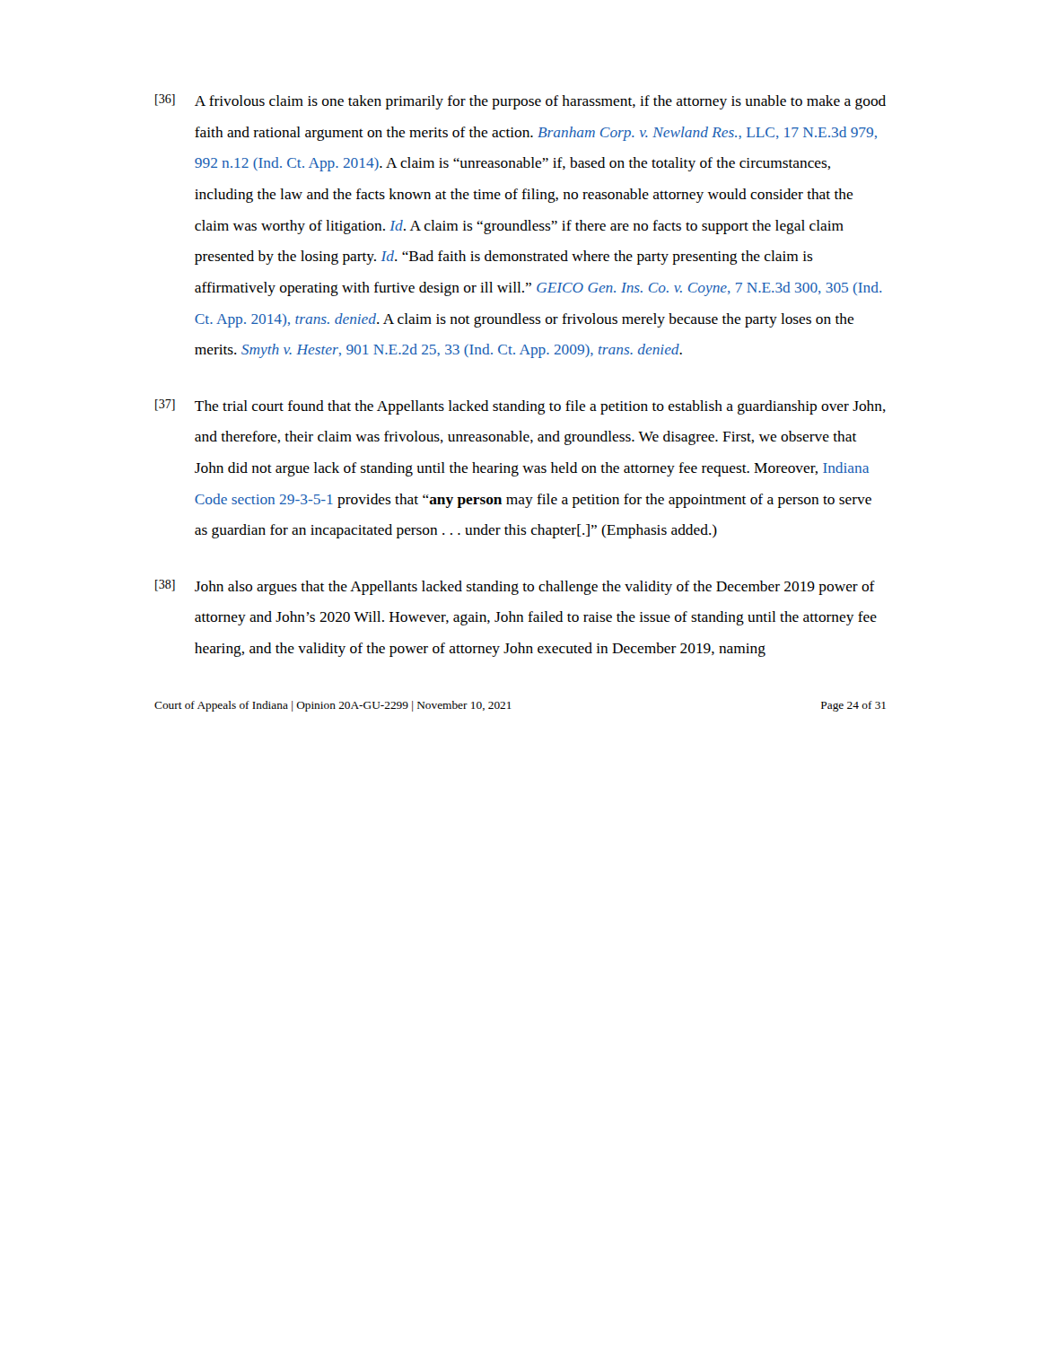[36]
A frivolous claim is one taken primarily for the purpose of harassment, if the attorney is unable to make a good faith and rational argument on the merits of the action. Branham Corp. v. Newland Res., LLC, 17 N.E.3d 979, 992 n.12 (Ind. Ct. App. 2014). A claim is “unreasonable” if, based on the totality of the circumstances, including the law and the facts known at the time of filing, no reasonable attorney would consider that the claim was worthy of litigation. Id. A claim is “groundless” if there are no facts to support the legal claim presented by the losing party. Id. “Bad faith is demonstrated where the party presenting the claim is affirmatively operating with furtive design or ill will.” GEICO Gen. Ins. Co. v. Coyne, 7 N.E.3d 300, 305 (Ind. Ct. App. 2014), trans. denied. A claim is not groundless or frivolous merely because the party loses on the merits. Smyth v. Hester, 901 N.E.2d 25, 33 (Ind. Ct. App. 2009), trans. denied.
[37]
The trial court found that the Appellants lacked standing to file a petition to establish a guardianship over John, and therefore, their claim was frivolous, unreasonable, and groundless. We disagree. First, we observe that John did not argue lack of standing until the hearing was held on the attorney fee request. Moreover, Indiana Code section 29-3-5-1 provides that “any person may file a petition for the appointment of a person to serve as guardian for an incapacitated person . . . under this chapter[.]” (Emphasis added.)
[38]
John also argues that the Appellants lacked standing to challenge the validity of the December 2019 power of attorney and John’s 2020 Will. However, again, John failed to raise the issue of standing until the attorney fee hearing, and the validity of the power of attorney John executed in December 2019, naming
Court of Appeals of Indiana | Opinion 20A-GU-2299 | November 10, 2021 Page 24 of 31